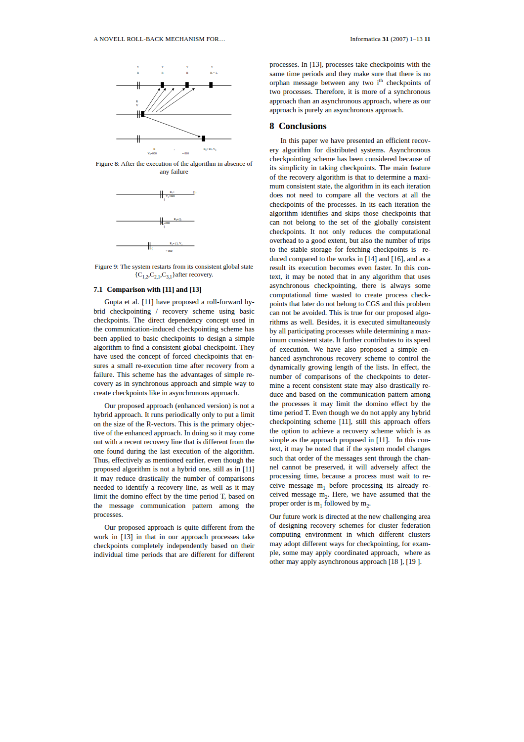A Novell Roll-Back Mechanism for…
Informatica 31 (2007) 1–1311
V V V V R R R R1= 1, R V R , V2=000 = 010 R3= 01, V3
Figure 8: After the execution of the algorithm in absence of any failure
R1= {}, V1=000 ( R2={}, V1=000 ( R3= {}, V3 ( = 000
Figure 9: The system restarts from its consistent global state {C1,2,C2,1,C3,1}after recovery.
7.1 Comparison with [11] and [13]
Gupta et al. [11] have proposed a roll-forward hybrid checkpointing / recovery scheme using basic checkpoints. The direct dependency concept used in the communication-induced checkpointing scheme has been applied to basic checkpoints to design a simple algorithm to find a consistent global checkpoint. They have used the concept of forced checkpoints that ensures a small re-execution time after recovery from a failure. This scheme has the advantages of simple recovery as in synchronous approach and simple way to create checkpoints like in asynchronous approach.
Our proposed approach (enhanced version) is not a hybrid approach. It runs periodically only to put a limit on the size of the R-vectors. This is the primary objective of the enhanced approach. In doing so it may come out with a recent recovery line that is different from the one found during the last execution of the algorithm. Thus, effectively as mentioned earlier, even though the proposed algorithm is not a hybrid one, still as in [11] it may reduce drastically the number of comparisons needed to identify a recovery line, as well as it may limit the domino effect by the time period T, based on the message communication pattern among the processes.
Our proposed approach is quite different from the work in [13] in that in our approach processes take checkpoints completely independently based on their individual time periods that are different for different processes. In [13], processes take checkpoints with the same time periods and they make sure that there is no orphan message between any two ith checkpoints of two processes. Therefore, it is more of a synchronous approach than an asynchronous approach, where as our approach is purely an asynchronous approach.
8 Conclusions
In this paper we have presented an efficient recovery algorithm for distributed systems. Asynchronous checkpointing scheme has been considered because of its simplicity in taking checkpoints. The main feature of the recovery algorithm is that to determine a maximum consistent state, the algorithm in its each iteration does not need to compare all the vectors at all the checkpoints of the processes. In its each iteration the algorithm identifies and skips those checkpoints that can not belong to the set of the globally consistent checkpoints. It not only reduces the computational overhead to a good extent, but also the number of trips to the stable storage for fetching checkpoints is reduced compared to the works in [14] and [16], and as a result its execution becomes even faster. In this context, it may be noted that in any algorithm that uses asynchronous checkpointing, there is always some computational time wasted to create process checkpoints that later do not belong to CGS and this problem can not be avoided. This is true for our proposed algorithms as well. Besides, it is executed simultaneously by all participating processes while determining a maximum consistent state. It further contributes to its speed of execution. We have also proposed a simple enhanced asynchronous recovery scheme to control the dynamically growing length of the lists. In effect, the number of comparisons of the checkpoints to determine a recent consistent state may also drastically reduce and based on the communication pattern among the processes it may limit the domino effect by the time period T. Even though we do not apply any hybrid checkpointing scheme [11], still this approach offers the option to achieve a recovery scheme which is as simple as the approach proposed in [11]. In this context, it may be noted that if the system model changes such that order of the messages sent through the channel cannot be preserved, it will adversely affect the processing time, because a process must wait to receive message m1 before processing its already received message m2. Here, we have assumed that the proper order is m1 followed by m2.
Our future work is directed at the new challenging area of designing recovery schemes for cluster federation computing environment in which different clusters may adopt different ways for checkpointing, for example, some may apply coordinated approach, where as other may apply asynchronous approach [18 ], [19 ].